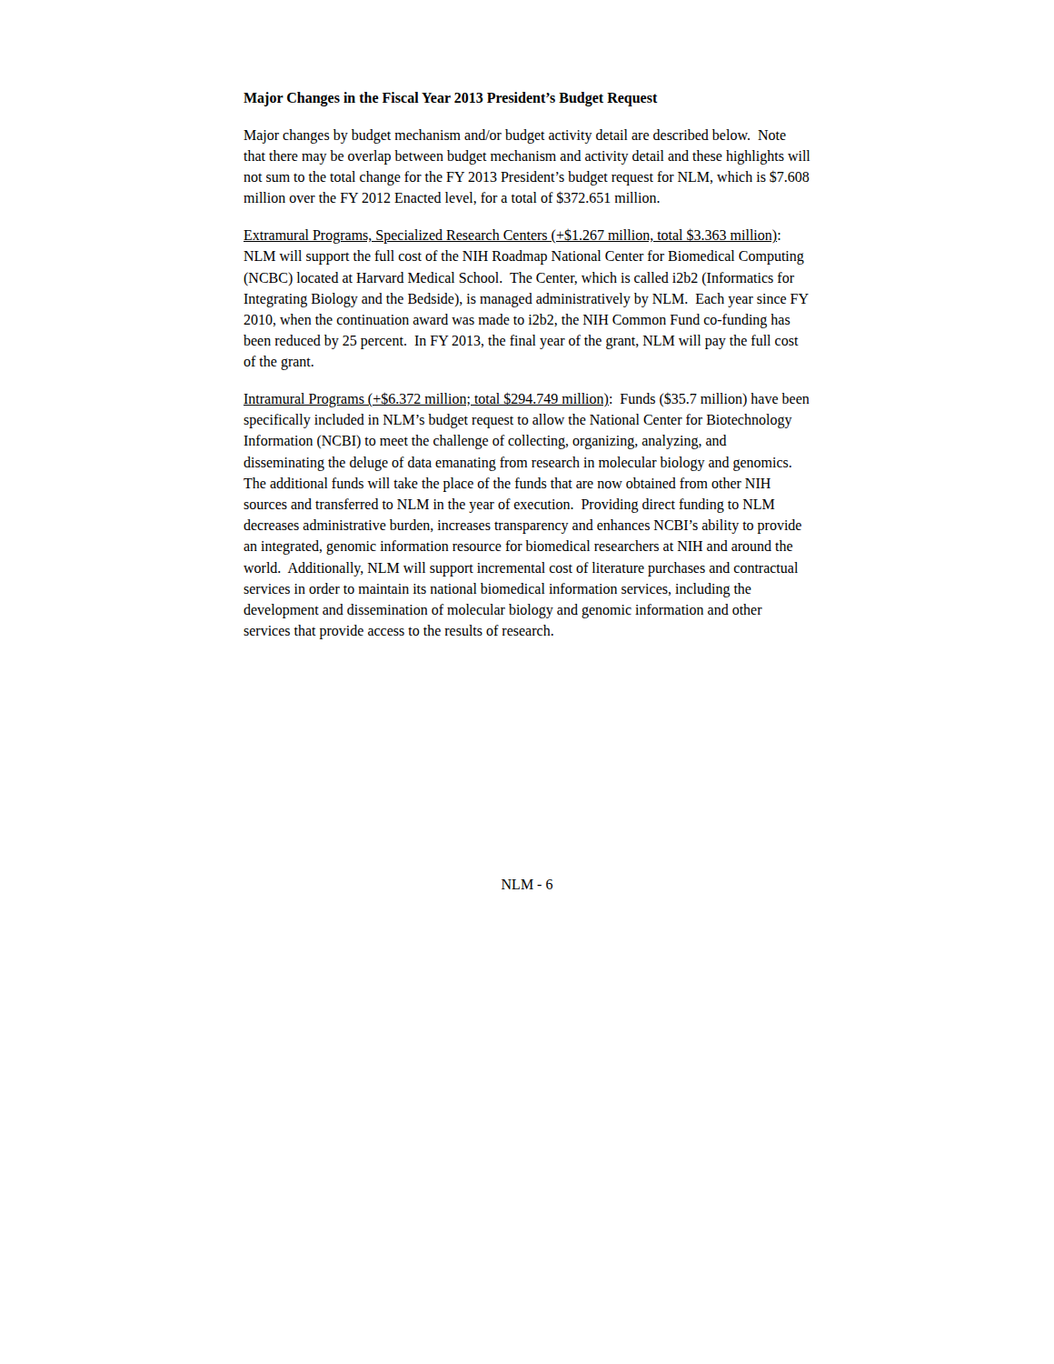Major Changes in the Fiscal Year 2013 President’s Budget Request
Major changes by budget mechanism and/or budget activity detail are described below. Note that there may be overlap between budget mechanism and activity detail and these highlights will not sum to the total change for the FY 2013 President’s budget request for NLM, which is $7.608 million over the FY 2012 Enacted level, for a total of $372.651 million.
Extramural Programs, Specialized Research Centers (+$1.267 million, total $3.363 million): NLM will support the full cost of the NIH Roadmap National Center for Biomedical Computing (NCBC) located at Harvard Medical School. The Center, which is called i2b2 (Informatics for Integrating Biology and the Bedside), is managed administratively by NLM. Each year since FY 2010, when the continuation award was made to i2b2, the NIH Common Fund co-funding has been reduced by 25 percent. In FY 2013, the final year of the grant, NLM will pay the full cost of the grant.
Intramural Programs (+$6.372 million; total $294.749 million): Funds ($35.7 million) have been specifically included in NLM’s budget request to allow the National Center for Biotechnology Information (NCBI) to meet the challenge of collecting, organizing, analyzing, and disseminating the deluge of data emanating from research in molecular biology and genomics. The additional funds will take the place of the funds that are now obtained from other NIH sources and transferred to NLM in the year of execution. Providing direct funding to NLM decreases administrative burden, increases transparency and enhances NCBI’s ability to provide an integrated, genomic information resource for biomedical researchers at NIH and around the world. Additionally, NLM will support incremental cost of literature purchases and contractual services in order to maintain its national biomedical information services, including the development and dissemination of molecular biology and genomic information and other services that provide access to the results of research.
NLM - 6